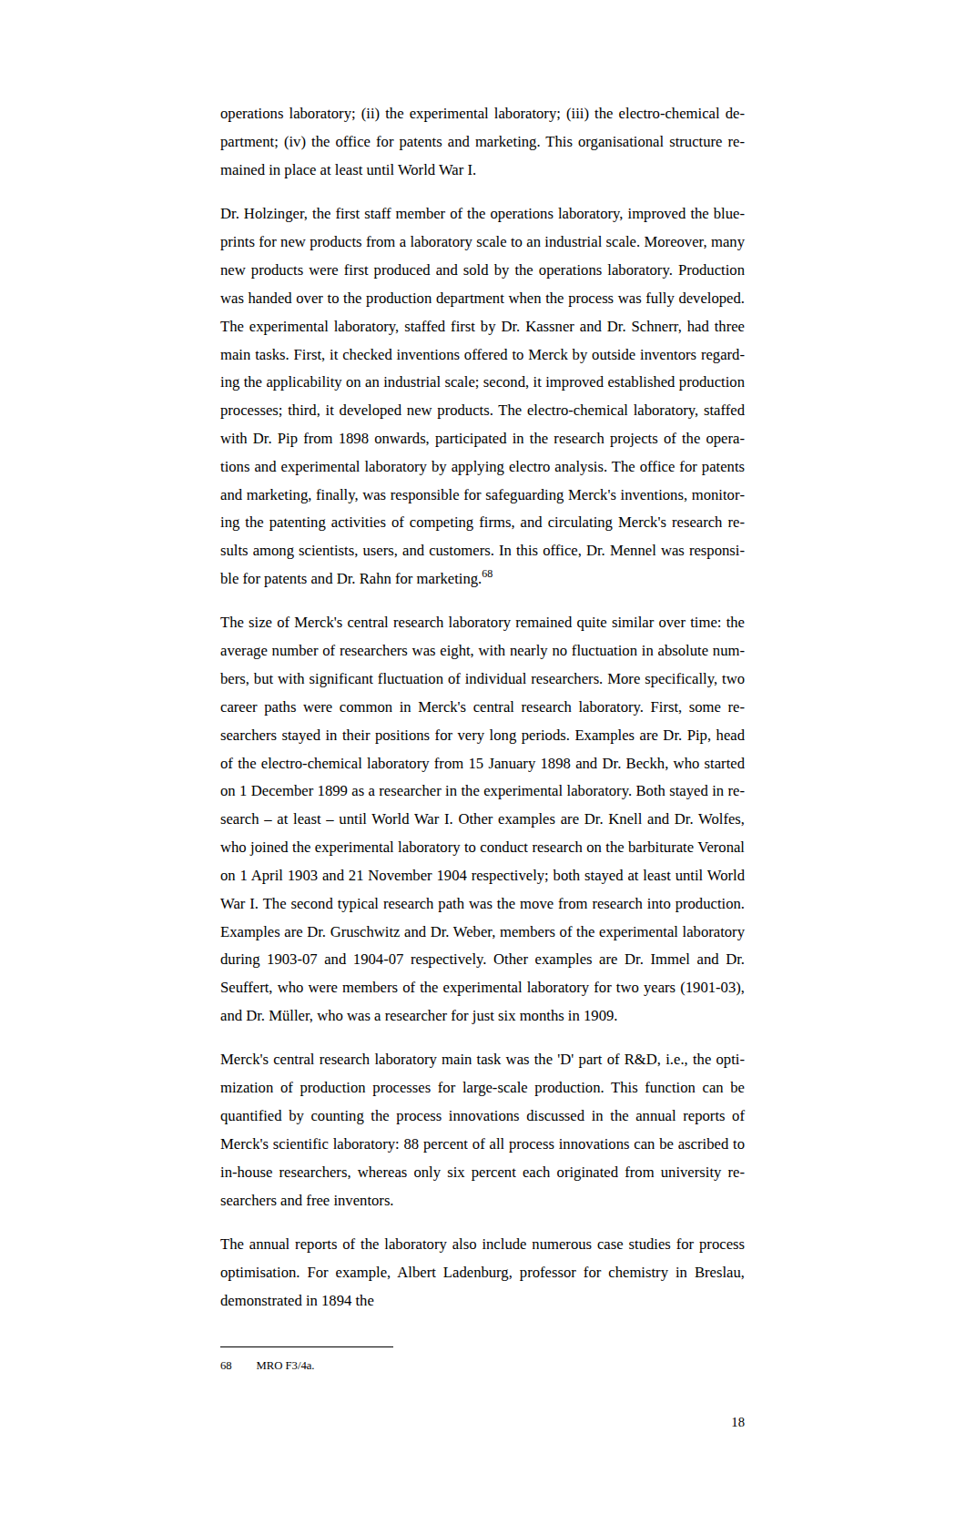operations laboratory; (ii) the experimental laboratory; (iii) the electro-chemical department; (iv) the office for patents and marketing. This organisational structure remained in place at least until World War I.
Dr. Holzinger, the first staff member of the operations laboratory, improved the blueprints for new products from a laboratory scale to an industrial scale. Moreover, many new products were first produced and sold by the operations laboratory. Production was handed over to the production department when the process was fully developed. The experimental laboratory, staffed first by Dr. Kassner and Dr. Schnerr, had three main tasks. First, it checked inventions offered to Merck by outside inventors regarding the applicability on an industrial scale; second, it improved established production processes; third, it developed new products. The electro-chemical laboratory, staffed with Dr. Pip from 1898 onwards, participated in the research projects of the operations and experimental laboratory by applying electro analysis. The office for patents and marketing, finally, was responsible for safeguarding Merck's inventions, monitoring the patenting activities of competing firms, and circulating Merck's research results among scientists, users, and customers. In this office, Dr. Mennel was responsible for patents and Dr. Rahn for marketing.68
The size of Merck's central research laboratory remained quite similar over time: the average number of researchers was eight, with nearly no fluctuation in absolute numbers, but with significant fluctuation of individual researchers. More specifically, two career paths were common in Merck's central research laboratory. First, some researchers stayed in their positions for very long periods. Examples are Dr. Pip, head of the electro-chemical laboratory from 15 January 1898 and Dr. Beckh, who started on 1 December 1899 as a researcher in the experimental laboratory. Both stayed in research – at least – until World War I. Other examples are Dr. Knell and Dr. Wolfes, who joined the experimental laboratory to conduct research on the barbiturate Veronal on 1 April 1903 and 21 November 1904 respectively; both stayed at least until World War I. The second typical research path was the move from research into production. Examples are Dr. Gruschwitz and Dr. Weber, members of the experimental laboratory during 1903-07 and 1904-07 respectively. Other examples are Dr. Immel and Dr. Seuffert, who were members of the experimental laboratory for two years (1901-03), and Dr. Müller, who was a researcher for just six months in 1909.
Merck's central research laboratory main task was the 'D' part of R&D, i.e., the optimization of production processes for large-scale production. This function can be quantified by counting the process innovations discussed in the annual reports of Merck's scientific laboratory: 88 percent of all process innovations can be ascribed to in-house researchers, whereas only six percent each originated from university researchers and free inventors.
The annual reports of the laboratory also include numerous case studies for process optimisation. For example, Albert Ladenburg, professor for chemistry in Breslau, demonstrated in 1894 the
68 MRO F3/4a.
18